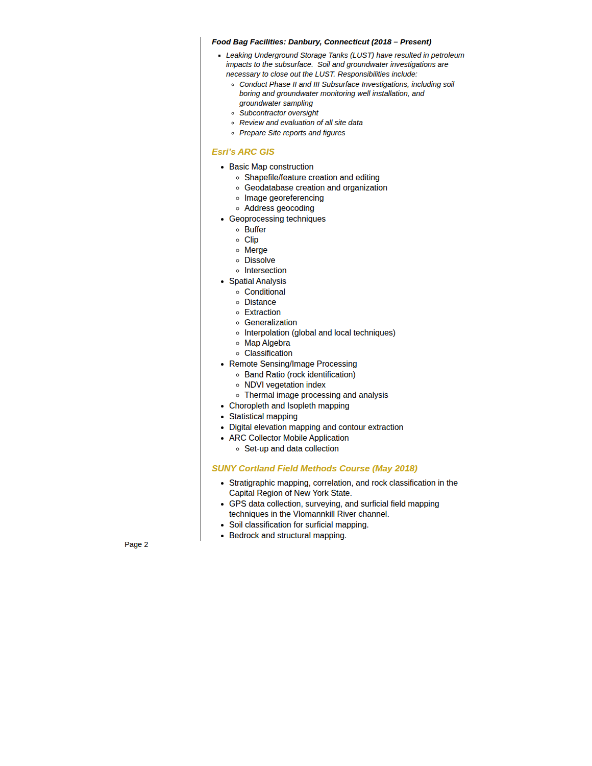Food Bag Facilities: Danbury, Connecticut (2018 – Present)
Leaking Underground Storage Tanks (LUST) have resulted in petroleum impacts to the subsurface. Soil and groundwater investigations are necessary to close out the LUST. Responsibilities include:
Conduct Phase II and III Subsurface Investigations, including soil boring and groundwater monitoring well installation, and groundwater sampling
Subcontractor oversight
Review and evaluation of all site data
Prepare Site reports and figures
Esri’s ARC GIS
Basic Map construction
Shapefile/feature creation and editing
Geodatabase creation and organization
Image georeferencing
Address geocoding
Geoprocessing techniques
Buffer
Clip
Merge
Dissolve
Intersection
Spatial Analysis
Conditional
Distance
Extraction
Generalization
Interpolation (global and local techniques)
Map Algebra
Classification
Remote Sensing/Image Processing
Band Ratio (rock identification)
NDVI vegetation index
Thermal image processing and analysis
Choropleth and Isopleth mapping
Statistical mapping
Digital elevation mapping and contour extraction
ARC Collector Mobile Application
Set-up and data collection
SUNY Cortland Field Methods Course (May 2018)
Stratigraphic mapping, correlation, and rock classification in the Capital Region of New York State.
GPS data collection, surveying, and surficial field mapping techniques in the Vlomannkill River channel.
Soil classification for surficial mapping.
Bedrock and structural mapping.
Page 2